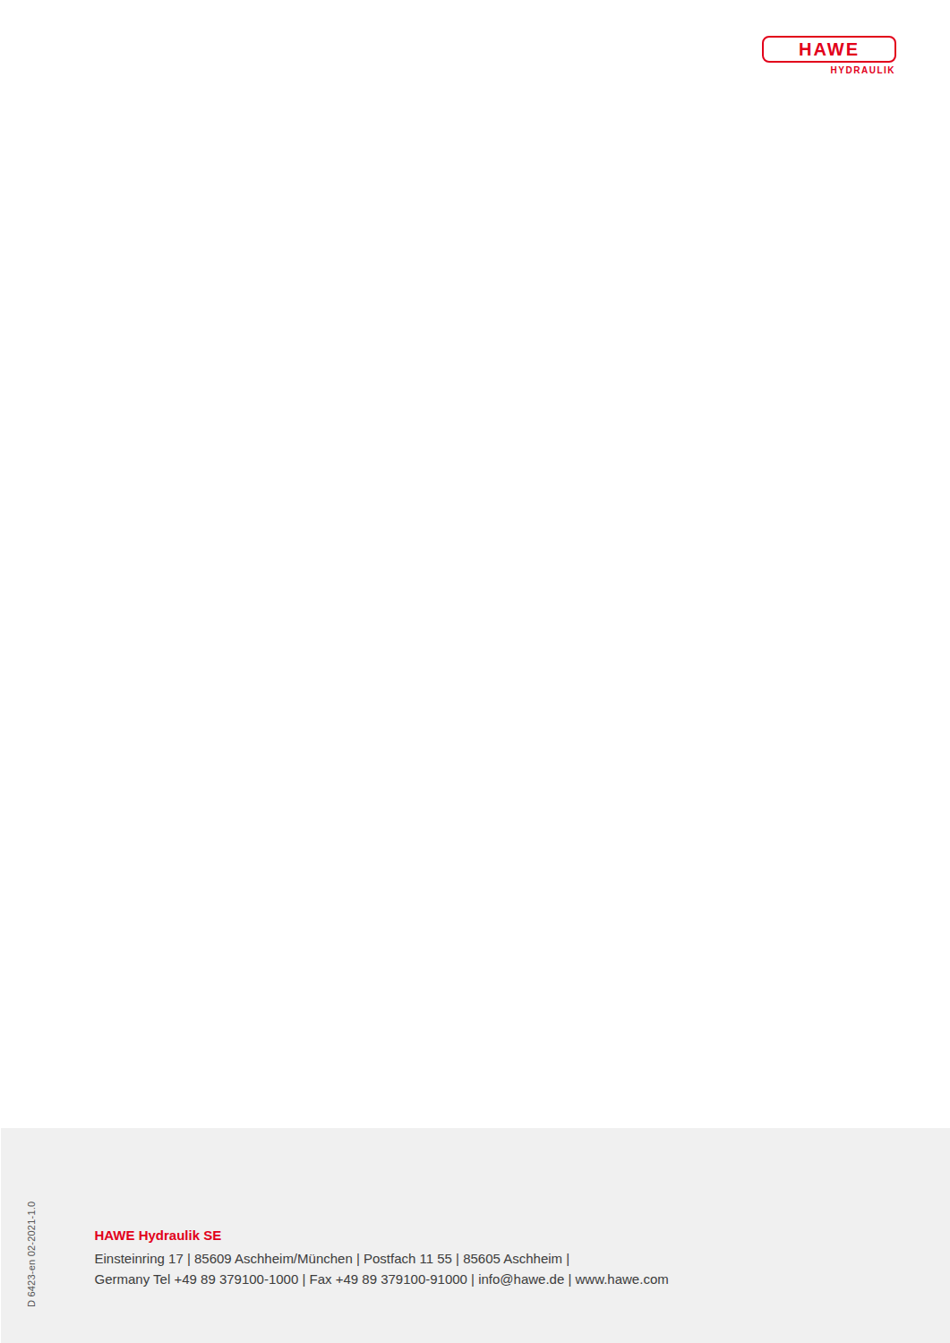HAWE HYDRAULIK
D 6423-en 02-2021-1.0
HAWE Hydraulik SE
Einsteinring 17 | 85609 Aschheim/München | Postfach 11 55 | 85605 Aschheim |
Germany Tel +49 89 379100-1000 | Fax +49 89 379100-91000 | info@hawe.de | www.hawe.com